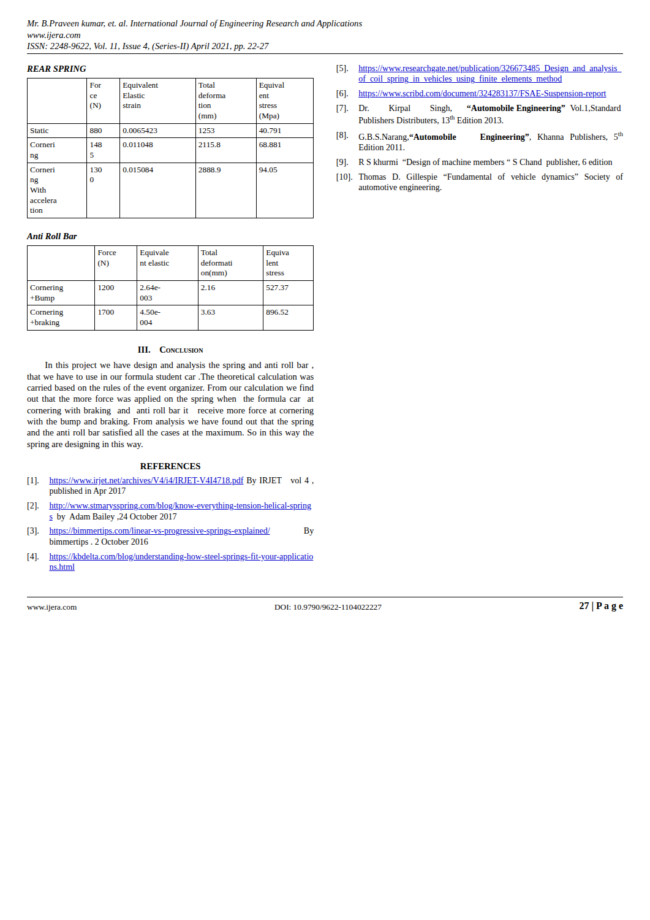Mr. B.Praveen kumar, et. al. International Journal of Engineering Research and Applications
www.ijera.com
ISSN: 2248-9622, Vol. 11, Issue 4, (Series-II) April 2021, pp. 22-27
REAR SPRING
| | For ce (N) | Equivalent Elastic strain | Total deforma tion (mm) | Equival ent stress (Mpa) |
| Static | 880 | 0.0065423 | 1253 | 40.791 |
| Corneri ng | 148 5 | 0.011048 | 2115.8 | 68.881 |
| Corneri ng With accelera tion | 130 0 | 0.015084 | 2888.9 | 94.05 |
Anti Roll Bar
| | Force (N) | Equivale nt elastic | Total deformati on(mm) | Equiva lent stress |
| Cornering +Bump | 1200 | 2.64e- 003 | 2.16 | 527.37 |
| Cornering +braking | 1700 | 4.50e- 004 | 3.63 | 896.52 |
III. Conclusion
In this project we have design and analysis the spring and anti roll bar , that we have to use in our formula student car .The theoretical calculation was carried based on the rules of the event organizer. From our calculation we find out that the more force was applied on the spring when the formula car at cornering with braking and anti roll bar it receive more force at cornering with the bump and braking. From analysis we have found out that the spring and the anti roll bar satisfied all the cases at the maximum. So in this way the spring are designing in this way.
REFERENCES
[1]. https://www.irjet.net/archives/V4/i4/IRJET-V4I4718.pdf By IRJET vol 4 , published in Apr 2017
[2]. http://www.stmarysspring.com/blog/know-everything-tension-helical-springs by Adam Bailey ,24 October 2017
[3]. https://bimmertips.com/linear-vs-progressive-springs-explained/ By bimmertips . 2 October 2016
[4]. https://kbdelta.com/blog/understanding-how-steel-springs-fit-your-applications.html
[5]. https://www.researchgate.net/publication/326673485_Design_and_analysis_of_coil_spring_in_vehicles_using_finite_elements_method
[6]. https://www.scribd.com/document/324283137/FSAE-Suspension-report
[7]. Dr. Kirpal Singh, “Automobile Engineering” Vol.1,Standard Publishers Distributers, 13th Edition 2013.
[8]. G.B.S.Narang,“Automobile Engineering”, Khanna Publishers, 5th Edition 2011.
[9]. R S khurmi “Design of machine members “ S Chand publisher, 6 edition
[10]. Thomas D. Gillespie “Fundamental of vehicle dynamics” Society of automotive engineering.
www.ijera.com DOI: 10.9790/9622-1104022227 27 | P a g e